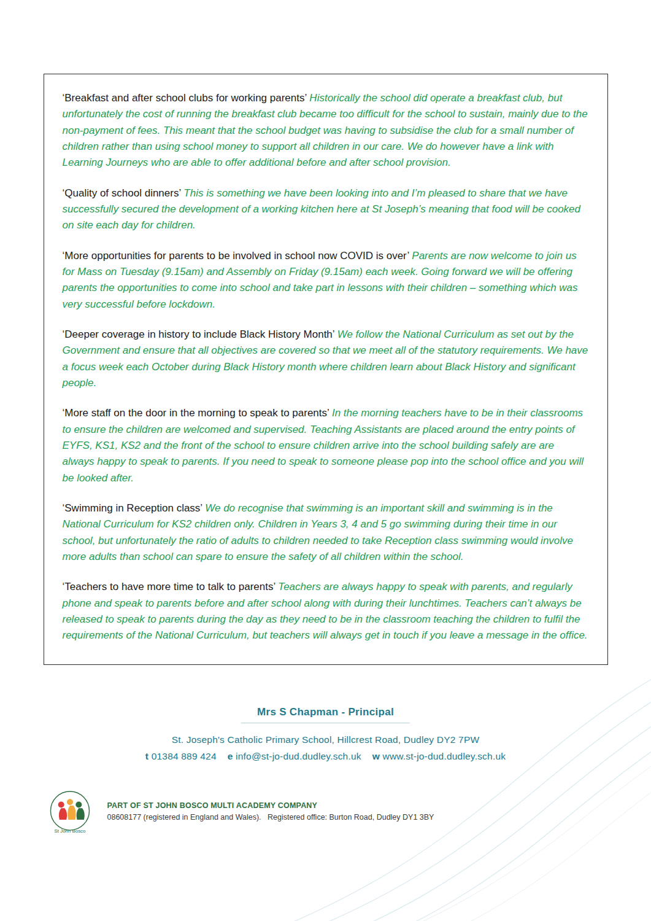‘Breakfast and after school clubs for working parents’ Historically the school did operate a breakfast club, but unfortunately the cost of running the breakfast club became too difficult for the school to sustain, mainly due to the non-payment of fees. This meant that the school budget was having to subsidise the club for a small number of children rather than using school money to support all children in our care. We do however have a link with Learning Journeys who are able to offer additional before and after school provision.
‘Quality of school dinners’ This is something we have been looking into and I’m pleased to share that we have successfully secured the development of a working kitchen here at St Joseph’s meaning that food will be cooked on site each day for children.
‘More opportunities for parents to be involved in school now COVID is over’ Parents are now welcome to join us for Mass on Tuesday (9.15am) and Assembly on Friday (9.15am) each week. Going forward we will be offering parents the opportunities to come into school and take part in lessons with their children – something which was very successful before lockdown.
‘Deeper coverage in history to include Black History Month’ We follow the National Curriculum as set out by the Government and ensure that all objectives are covered so that we meet all of the statutory requirements. We have a focus week each October during Black History month where children learn about Black History and significant people.
‘More staff on the door in the morning to speak to parents’ In the morning teachers have to be in their classrooms to ensure the children are welcomed and supervised. Teaching Assistants are placed around the entry points of EYFS, KS1, KS2 and the front of the school to ensure children arrive into the school building safely are are always happy to speak to parents. If you need to speak to someone please pop into the school office and you will be looked after.
‘Swimming in Reception class’ We do recognise that swimming is an important skill and swimming is in the National Curriculum for KS2 children only. Children in Years 3, 4 and 5 go swimming during their time in our school, but unfortunately the ratio of adults to children needed to take Reception class swimming would involve more adults than school can spare to ensure the safety of all children within the school.
‘Teachers to have more time to talk to parents’ Teachers are always happy to speak with parents, and regularly phone and speak to parents before and after school along with during their lunchtimes. Teachers can’t always be released to speak to parents during the day as they need to be in the classroom teaching the children to fulfil the requirements of the National Curriculum, but teachers will always get in touch if you leave a message in the office.
Mrs S Chapman - Principal
St. Joseph's Catholic Primary School, Hillcrest Road, Dudley DY2 7PW
t 01384 889 424 e info@st-jo-dud.dudley.sch.uk w www.st-jo-dud.dudley.sch.uk
St John Bosco
PART OF ST JOHN BOSCO MULTI ACADEMY COMPANY
08608177 (registered in England and Wales). Registered office: Burton Road, Dudley DY1 3BY